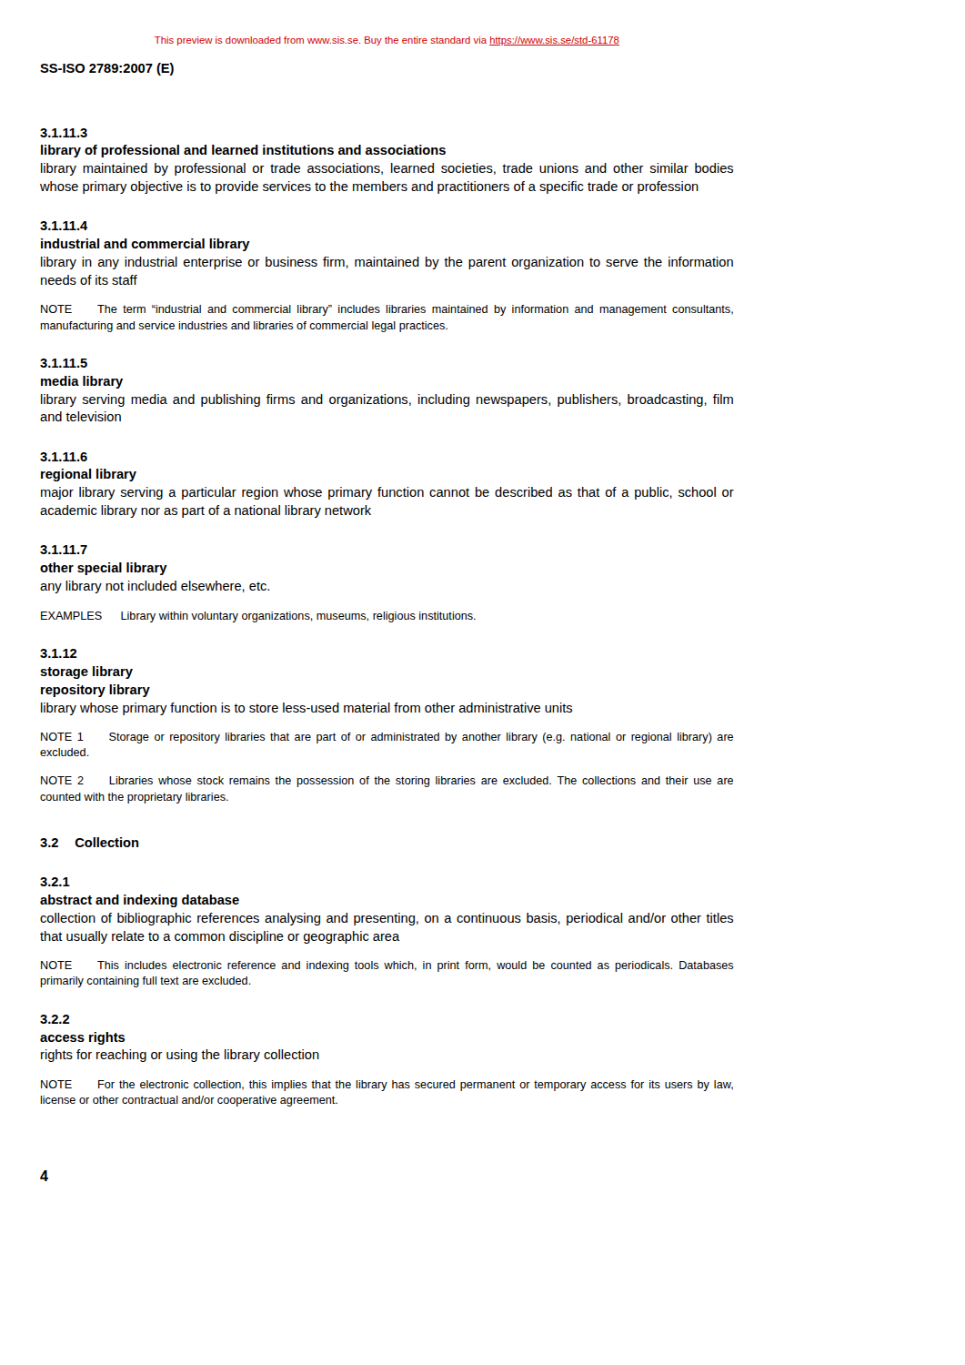This preview is downloaded from www.sis.se. Buy the entire standard via https://www.sis.se/std-61178
SS-ISO 2789:2007 (E)
3.1.11.3
library of professional and learned institutions and associations
library maintained by professional or trade associations, learned societies, trade unions and other similar bodies whose primary objective is to provide services to the members and practitioners of a specific trade or profession
3.1.11.4
industrial and commercial library
library in any industrial enterprise or business firm, maintained by the parent organization to serve the information needs of its staff
NOTE The term “industrial and commercial library” includes libraries maintained by information and management consultants, manufacturing and service industries and libraries of commercial legal practices.
3.1.11.5
media library
library serving media and publishing firms and organizations, including newspapers, publishers, broadcasting, film and television
3.1.11.6
regional library
major library serving a particular region whose primary function cannot be described as that of a public, school or academic library nor as part of a national library network
3.1.11.7
other special library
any library not included elsewhere, etc.
EXAMPLES Library within voluntary organizations, museums, religious institutions.
3.1.12
storage library
repository library
library whose primary function is to store less-used material from other administrative units
NOTE 1 Storage or repository libraries that are part of or administrated by another library (e.g. national or regional library) are excluded.
NOTE 2 Libraries whose stock remains the possession of the storing libraries are excluded. The collections and their use are counted with the proprietary libraries.
3.2 Collection
3.2.1
abstract and indexing database
collection of bibliographic references analysing and presenting, on a continuous basis, periodical and/or other titles that usually relate to a common discipline or geographic area
NOTE This includes electronic reference and indexing tools which, in print form, would be counted as periodicals. Databases primarily containing full text are excluded.
3.2.2
access rights
rights for reaching or using the library collection
NOTE For the electronic collection, this implies that the library has secured permanent or temporary access for its users by law, license or other contractual and/or cooperative agreement.
4